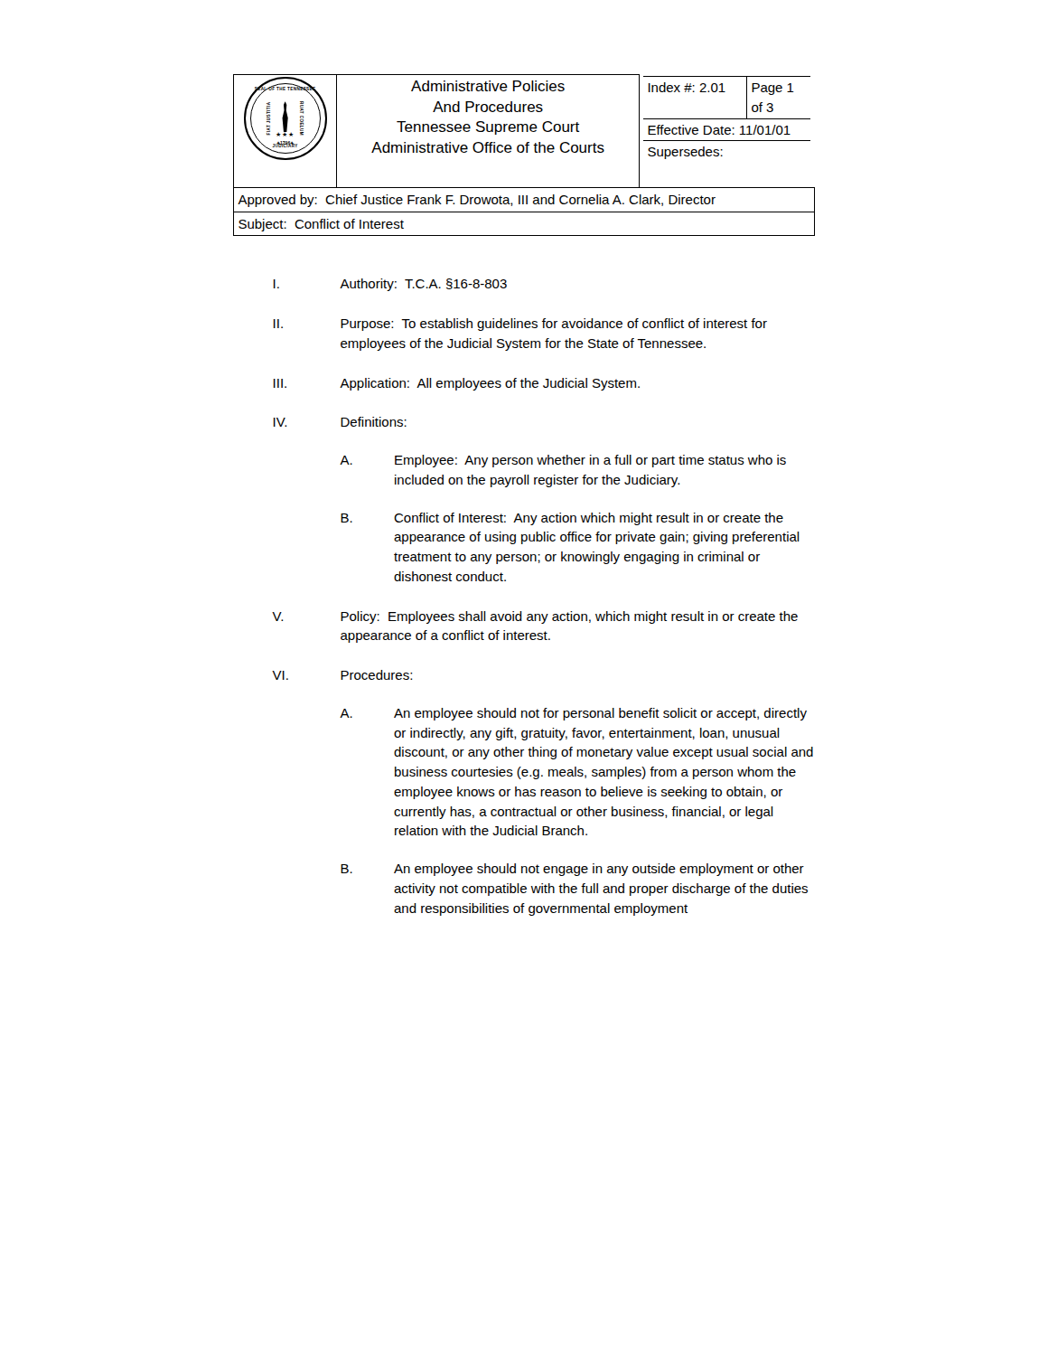| SEAL OF THE TENNESSEE FIAT JUSTITIA RUAT COELUM JUDICIARY ★★★ ✦1796✦ | Administrative Policies And Procedures Tennessee Supreme Court Administrative Office of the Courts | / Index #: 2.01 / Page 1 of 3 / / Effective Date: 11/01/01 / / Supersedes: / |
| Approved by: Chief Justice Frank F. Drowota, III and Cornelia A. Clark, Director |
| Subject: Conflict of Interest |
I.
Authority: T.C.A. §16-8-803
II.
Purpose: To establish guidelines for avoidance of conflict of interest for employees of the Judicial System for the State of Tennessee.
III.
Application: All employees of the Judicial System.
IV.
Definitions:
A.
Employee: Any person whether in a full or part time status who is included on the payroll register for the Judiciary.
B.
Conflict of Interest: Any action which might result in or create the appearance of using public office for private gain; giving preferential treatment to any person; or knowingly engaging in criminal or dishonest conduct.
V.
Policy: Employees shall avoid any action, which might result in or create the appearance of a conflict of interest.
VI.
Procedures:
A.
An employee should not for personal benefit solicit or accept, directly or indirectly, any gift, gratuity, favor, entertainment, loan, unusual discount, or any other thing of monetary value except usual social and business courtesies (e.g. meals, samples) from a person whom the employee knows or has reason to believe is seeking to obtain, or currently has, a contractual or other business, financial, or legal relation with the Judicial Branch.
B.
An employee should not engage in any outside employment or other activity not compatible with the full and proper discharge of the duties and responsibilities of governmental employment